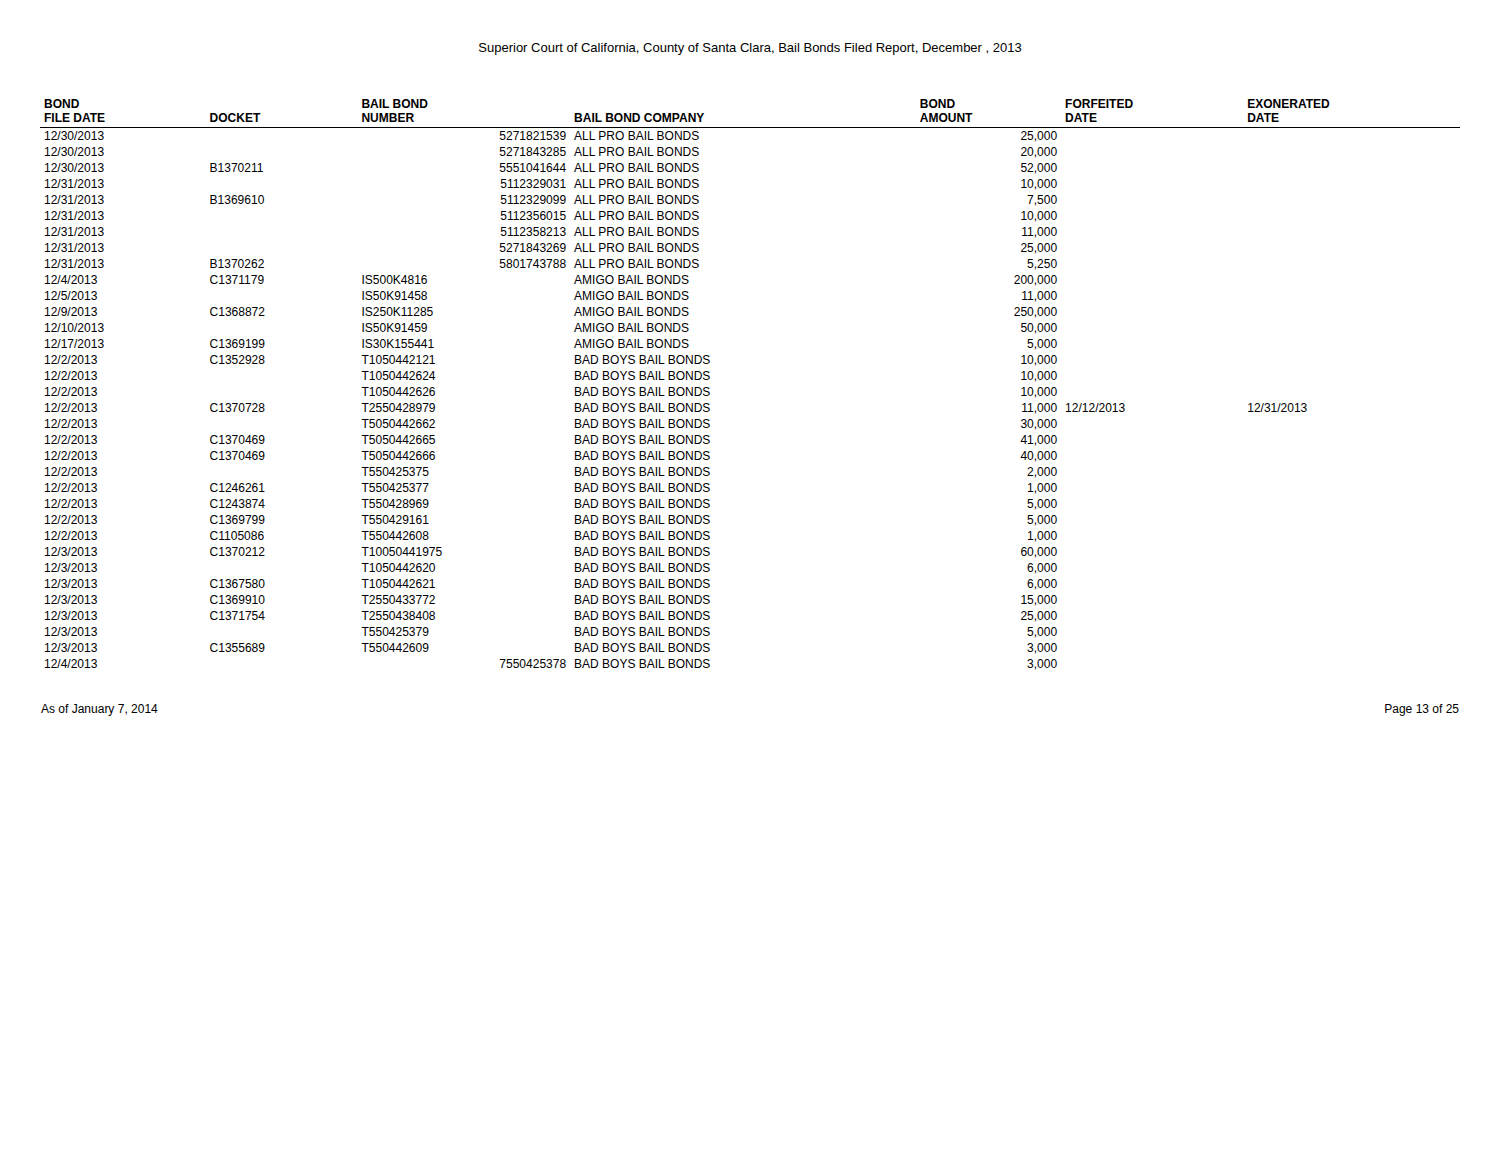Superior Court of California, County of Santa Clara, Bail Bonds Filed Report, December , 2013
| BOND FILE DATE | DOCKET | BAIL BOND NUMBER | BAIL BOND COMPANY | BOND AMOUNT | FORFEITED DATE | EXONERATED DATE |
| --- | --- | --- | --- | --- | --- | --- |
| 12/30/2013 | | 5271821539 | ALL PRO BAIL BONDS | 25,000 | | |
| 12/30/2013 | | 5271843285 | ALL PRO BAIL BONDS | 20,000 | | |
| 12/30/2013 | B1370211 | 5551041644 | ALL PRO BAIL BONDS | 52,000 | | |
| 12/31/2013 | | 5112329031 | ALL PRO BAIL BONDS | 10,000 | | |
| 12/31/2013 | B1369610 | 5112329099 | ALL PRO BAIL BONDS | 7,500 | | |
| 12/31/2013 | | 5112356015 | ALL PRO BAIL BONDS | 10,000 | | |
| 12/31/2013 | | 5112358213 | ALL PRO BAIL BONDS | 11,000 | | |
| 12/31/2013 | | 5271843269 | ALL PRO BAIL BONDS | 25,000 | | |
| 12/31/2013 | B1370262 | 5801743788 | ALL PRO BAIL BONDS | 5,250 | | |
| 12/4/2013 | C1371179 | IS500K4816 | AMIGO BAIL BONDS | 200,000 | | |
| 12/5/2013 | | IS50K91458 | AMIGO BAIL BONDS | 11,000 | | |
| 12/9/2013 | C1368872 | IS250K11285 | AMIGO BAIL BONDS | 250,000 | | |
| 12/10/2013 | | IS50K91459 | AMIGO BAIL BONDS | 50,000 | | |
| 12/17/2013 | C1369199 | IS30K155441 | AMIGO BAIL BONDS | 5,000 | | |
| 12/2/2013 | C1352928 | T1050442121 | BAD BOYS BAIL BONDS | 10,000 | | |
| 12/2/2013 | | T1050442624 | BAD BOYS BAIL BONDS | 10,000 | | |
| 12/2/2013 | | T1050442626 | BAD BOYS BAIL BONDS | 10,000 | | |
| 12/2/2013 | C1370728 | T2550428979 | BAD BOYS BAIL BONDS | 11,000 | 12/12/2013 | 12/31/2013 |
| 12/2/2013 | | T5050442662 | BAD BOYS BAIL BONDS | 30,000 | | |
| 12/2/2013 | C1370469 | T5050442665 | BAD BOYS BAIL BONDS | 41,000 | | |
| 12/2/2013 | C1370469 | T5050442666 | BAD BOYS BAIL BONDS | 40,000 | | |
| 12/2/2013 | | T550425375 | BAD BOYS BAIL BONDS | 2,000 | | |
| 12/2/2013 | C1246261 | T550425377 | BAD BOYS BAIL BONDS | 1,000 | | |
| 12/2/2013 | C1243874 | T550428969 | BAD BOYS BAIL BONDS | 5,000 | | |
| 12/2/2013 | C1369799 | T550429161 | BAD BOYS BAIL BONDS | 5,000 | | |
| 12/2/2013 | C1105086 | T550442608 | BAD BOYS BAIL BONDS | 1,000 | | |
| 12/3/2013 | C1370212 | T10050441975 | BAD BOYS BAIL BONDS | 60,000 | | |
| 12/3/2013 | | T1050442620 | BAD BOYS BAIL BONDS | 6,000 | | |
| 12/3/2013 | C1367580 | T1050442621 | BAD BOYS BAIL BONDS | 6,000 | | |
| 12/3/2013 | C1369910 | T2550433772 | BAD BOYS BAIL BONDS | 15,000 | | |
| 12/3/2013 | C1371754 | T2550438408 | BAD BOYS BAIL BONDS | 25,000 | | |
| 12/3/2013 | | T550425379 | BAD BOYS BAIL BONDS | 5,000 | | |
| 12/3/2013 | C1355689 | T550442609 | BAD BOYS BAIL BONDS | 3,000 | | |
| 12/4/2013 | | 7550425378 | BAD BOYS BAIL BONDS | 3,000 | | |
| As of January 7, 2014 | Page 13 of 25 |